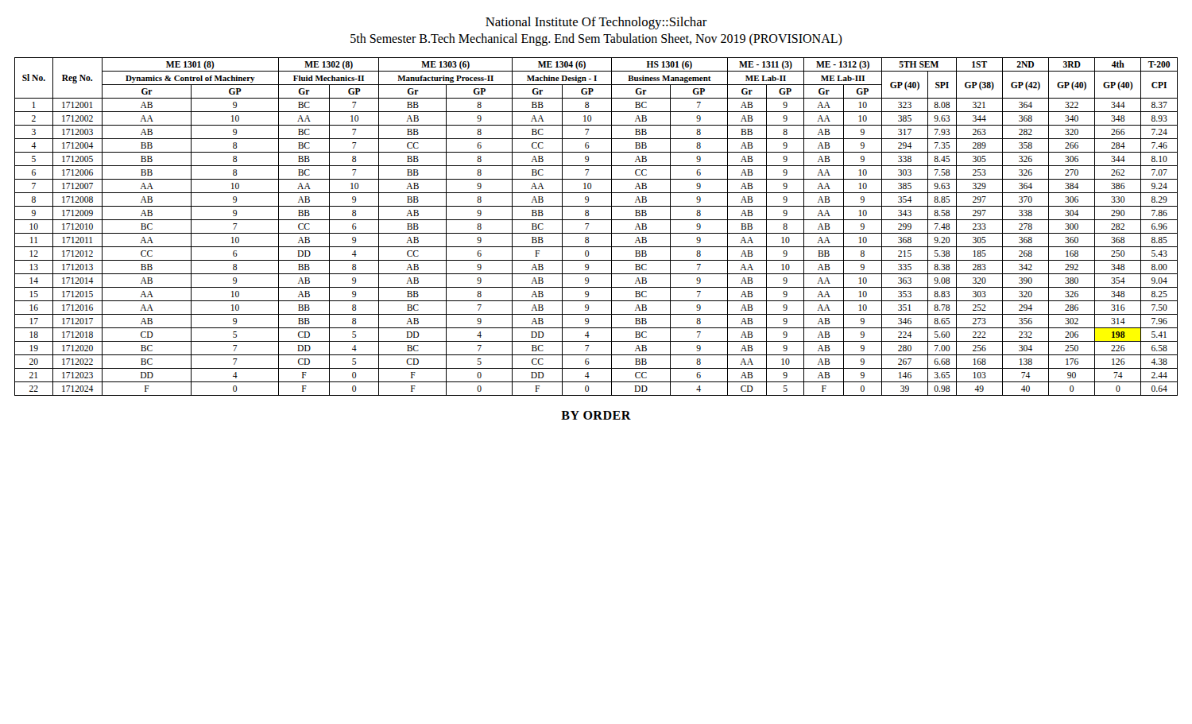National Institute Of Technology::Silchar
5th Semester B.Tech Mechanical Engg. End Sem Tabulation Sheet, Nov 2019 (PROVISIONAL)
| Sl No. | Reg No. | ME 1301 (8) | ME 1302 (8) | ME 1303 (6) | ME 1304 (6) | HS 1301 (6) | ME - 1311 (3) | ME - 1312 (3) | 5TH SEM | 1ST | 2ND | 3RD | 4th | T-200 |
| --- | --- | --- | --- | --- | --- | --- | --- | --- | --- | --- | --- | --- | --- | --- |
| Dynamics & Control of Machinery | Fluid Mechanics-II | Manufacturing Process-II | Machine Design - I | Business Management | ME Lab-II | ME Lab-III | GP (40) | SPI | GP (38) | GP (42) | GP (40) | GP (40) | CPI |
| Gr | GP | Gr | GP | Gr | GP | Gr | GP | Gr | GP | Gr | GP | Gr | GP |
| 1 | 1712001 | AB | 9 | BC | 7 | BB | 8 | BB | 8 | BC | 7 | AB | 9 | AA | 10 | 323 | 8.08 | 321 | 364 | 322 | 344 | 8.37 |
| 2 | 1712002 | AA | 10 | AA | 10 | AB | 9 | AA | 10 | AB | 9 | AB | 9 | AA | 10 | 385 | 9.63 | 344 | 368 | 340 | 348 | 8.93 |
| 3 | 1712003 | AB | 9 | BC | 7 | BB | 8 | BC | 7 | BB | 8 | BB | 8 | AB | 9 | 317 | 7.93 | 263 | 282 | 320 | 266 | 7.24 |
| 4 | 1712004 | BB | 8 | BC | 7 | CC | 6 | CC | 6 | BB | 8 | AB | 9 | AB | 9 | 294 | 7.35 | 289 | 358 | 266 | 284 | 7.46 |
| 5 | 1712005 | BB | 8 | BB | 8 | BB | 8 | AB | 9 | AB | 9 | AB | 9 | AB | 9 | 338 | 8.45 | 305 | 326 | 306 | 344 | 8.10 |
| 6 | 1712006 | BB | 8 | BC | 7 | BB | 8 | BC | 7 | CC | 6 | AB | 9 | AA | 10 | 303 | 7.58 | 253 | 326 | 270 | 262 | 7.07 |
| 7 | 1712007 | AA | 10 | AA | 10 | AB | 9 | AA | 10 | AB | 9 | AB | 9 | AA | 10 | 385 | 9.63 | 329 | 364 | 384 | 386 | 9.24 |
| 8 | 1712008 | AB | 9 | AB | 9 | BB | 8 | AB | 9 | AB | 9 | AB | 9 | AB | 9 | 354 | 8.85 | 297 | 370 | 306 | 330 | 8.29 |
| 9 | 1712009 | AB | 9 | BB | 8 | AB | 9 | BB | 8 | BB | 8 | AB | 9 | AA | 10 | 343 | 8.58 | 297 | 338 | 304 | 290 | 7.86 |
| 10 | 1712010 | BC | 7 | CC | 6 | BB | 8 | BC | 7 | AB | 9 | BB | 8 | AB | 9 | 299 | 7.48 | 233 | 278 | 300 | 282 | 6.96 |
| 11 | 1712011 | AA | 10 | AB | 9 | AB | 9 | BB | 8 | AB | 9 | AA | 10 | AA | 10 | 368 | 9.20 | 305 | 368 | 360 | 368 | 8.85 |
| 12 | 1712012 | CC | 6 | DD | 4 | CC | 6 | F | 0 | BB | 8 | AB | 9 | BB | 8 | 215 | 5.38 | 185 | 268 | 168 | 250 | 5.43 |
| 13 | 1712013 | BB | 8 | BB | 8 | AB | 9 | AB | 9 | BC | 7 | AA | 10 | AB | 9 | 335 | 8.38 | 283 | 342 | 292 | 348 | 8.00 |
| 14 | 1712014 | AB | 9 | AB | 9 | AB | 9 | AB | 9 | AB | 9 | AB | 9 | AA | 10 | 363 | 9.08 | 320 | 390 | 380 | 354 | 9.04 |
| 15 | 1712015 | AA | 10 | AB | 9 | BB | 8 | AB | 9 | BC | 7 | AB | 9 | AA | 10 | 353 | 8.83 | 303 | 320 | 326 | 348 | 8.25 |
| 16 | 1712016 | AA | 10 | BB | 8 | BC | 7 | AB | 9 | AB | 9 | AB | 9 | AA | 10 | 351 | 8.78 | 252 | 294 | 286 | 316 | 7.50 |
| 17 | 1712017 | AB | 9 | BB | 8 | AB | 9 | AB | 9 | BB | 8 | AB | 9 | AB | 9 | 346 | 8.65 | 273 | 356 | 302 | 314 | 7.96 |
| 18 | 1712018 | CD | 5 | CD | 5 | DD | 4 | DD | 4 | BC | 7 | AB | 9 | AB | 9 | 224 | 5.60 | 222 | 232 | 206 | 198 | 5.41 |
| 19 | 1712020 | BC | 7 | DD | 4 | BC | 7 | BC | 7 | AB | 9 | AB | 9 | AB | 9 | 280 | 7.00 | 256 | 304 | 250 | 226 | 6.58 |
| 20 | 1712022 | BC | 7 | CD | 5 | CD | 5 | CC | 6 | BB | 8 | AA | 10 | AB | 9 | 267 | 6.68 | 168 | 138 | 176 | 126 | 4.38 |
| 21 | 1712023 | DD | 4 | F | 0 | F | 0 | DD | 4 | CC | 6 | AB | 9 | AB | 9 | 146 | 3.65 | 103 | 74 | 90 | 74 | 2.44 |
| 22 | 1712024 | F | 0 | F | 0 | F | 0 | F | 0 | DD | 4 | CD | 5 | F | 0 | 39 | 0.98 | 49 | 40 | 0 | 0 | 0.64 |
BY ORDER